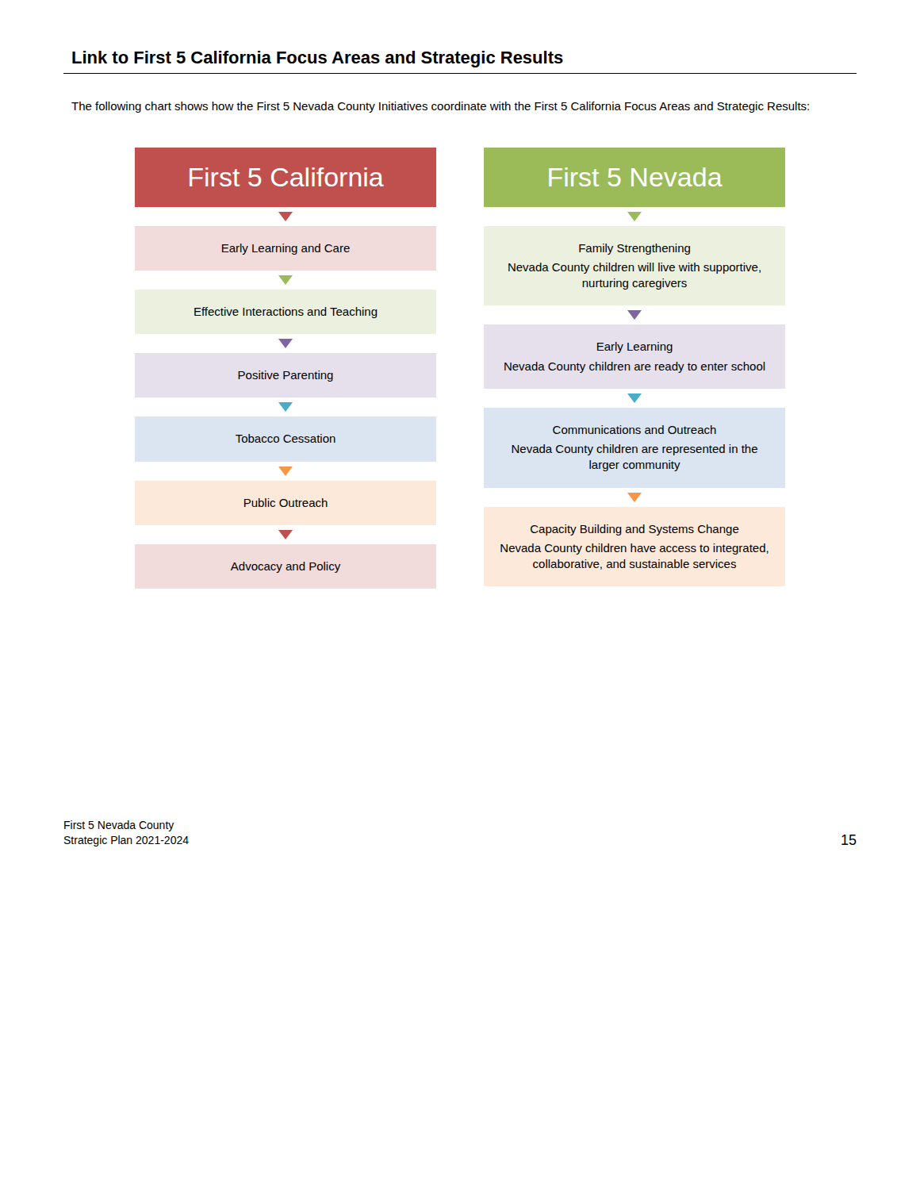Link to First 5 California Focus Areas and Strategic Results
The following chart shows how the First 5 Nevada County Initiatives coordinate with the First 5 California Focus Areas and Strategic Results:
First 5 California
Early Learning and Care
Effective Interactions and Teaching
Positive Parenting
Tobacco Cessation
Public Outreach
Advocacy and Policy
First 5 Nevada
Family Strengthening Nevada County children will live with supportive, nurturing caregivers
Early Learning Nevada County children are ready to enter school
Communications and Outreach Nevada County children are represented in the larger community
Capacity Building and Systems Change Nevada County children have access to integrated, collaborative, and sustainable services
First 5 Nevada County
Strategic Plan 2021-2024
15